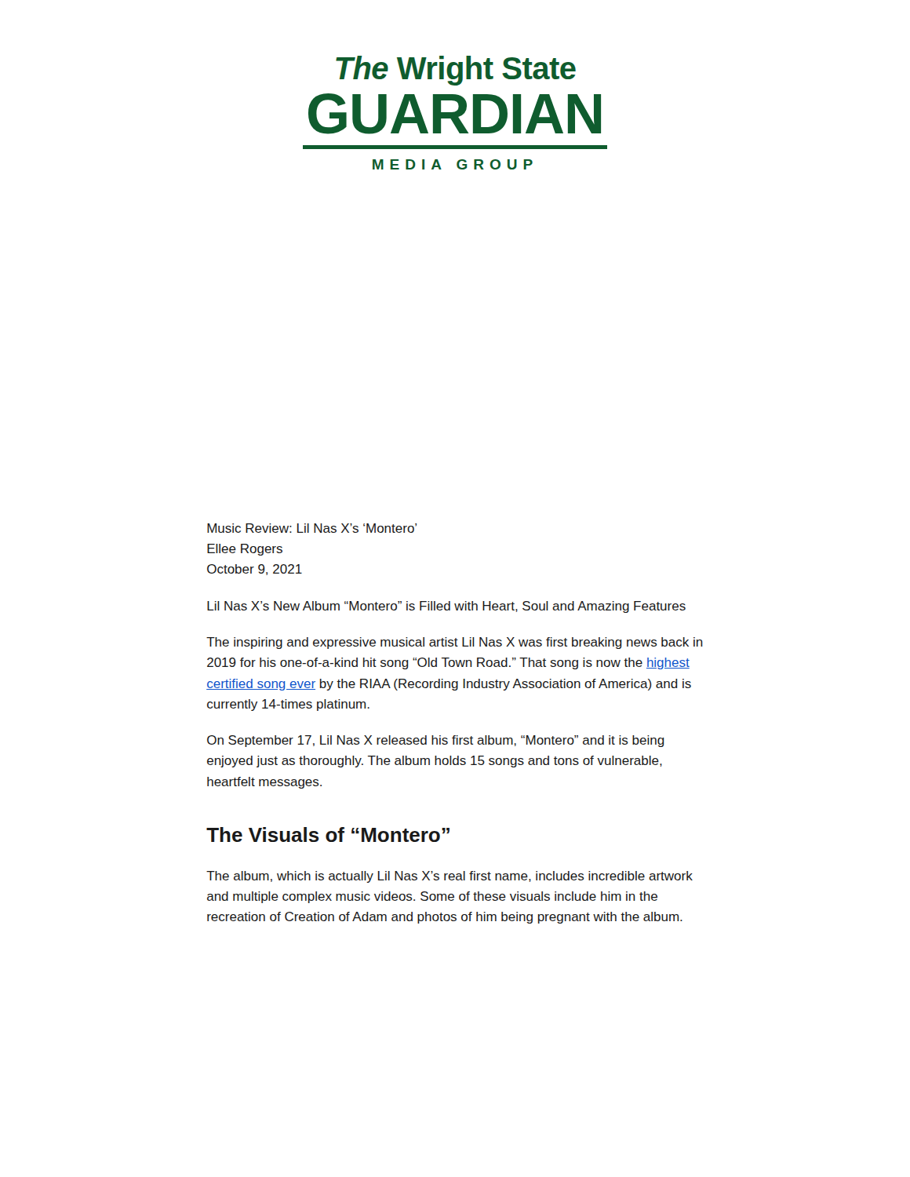The Wright State
GUARDIAN
MEDIA GROUP
Music Review: Lil Nas X’s ‘Montero’
Ellee Rogers
October 9, 2021
Lil Nas X’s New Album “Montero” is Filled with Heart, Soul and Amazing Features
The inspiring and expressive musical artist Lil Nas X was first breaking news back in 2019 for his one-of-a-kind hit song “Old Town Road.” That song is now the highest certified song ever by the RIAA (Recording Industry Association of America) and is currently 14-times platinum.
On September 17, Lil Nas X released his first album, “Montero” and it is being enjoyed just as thoroughly. The album holds 15 songs and tons of vulnerable, heartfelt messages.
The Visuals of “Montero”
The album, which is actually Lil Nas X’s real first name, includes incredible artwork and multiple complex music videos. Some of these visuals include him in the recreation of Creation of Adam and photos of him being pregnant with the album.